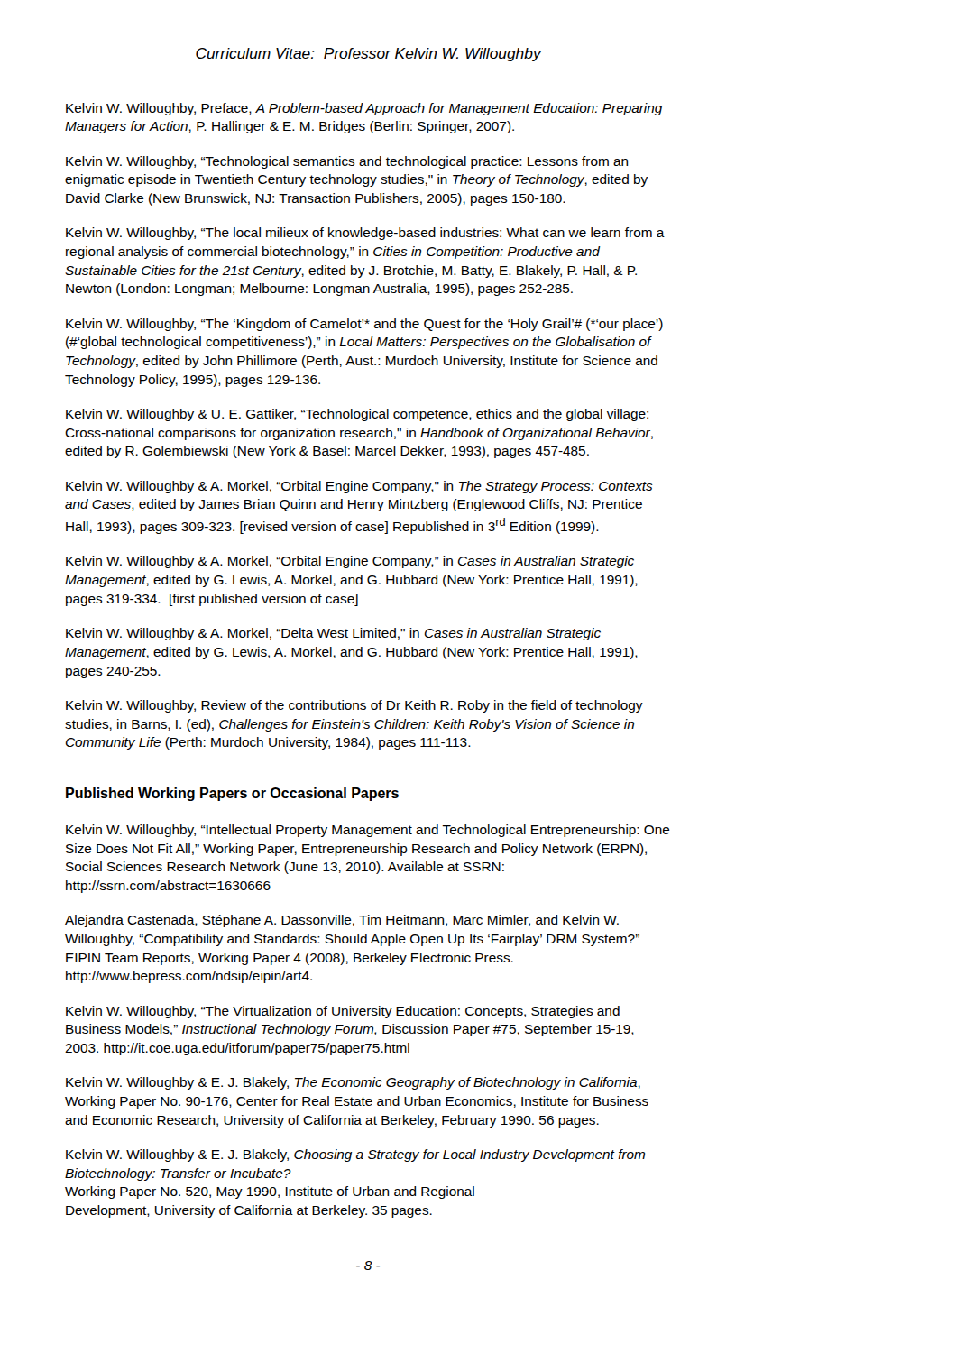Curriculum Vitae: Professor Kelvin W. Willoughby
Kelvin W. Willoughby, Preface, A Problem-based Approach for Management Education: Preparing Managers for Action, P. Hallinger & E. M. Bridges (Berlin: Springer, 2007).
Kelvin W. Willoughby, “Technological semantics and technological practice: Lessons from an enigmatic episode in Twentieth Century technology studies," in Theory of Technology, edited by David Clarke (New Brunswick, NJ: Transaction Publishers, 2005), pages 150-180.
Kelvin W. Willoughby, “The local milieux of knowledge-based industries: What can we learn from a regional analysis of commercial biotechnology,” in Cities in Competition: Productive and Sustainable Cities for the 21st Century, edited by J. Brotchie, M. Batty, E. Blakely, P. Hall, & P. Newton (London: Longman; Melbourne: Longman Australia, 1995), pages 252-285.
Kelvin W. Willoughby, “The ‘Kingdom of Camelot’* and the Quest for the ‘Holy Grail’# (*‘our place’) (#‘global technological competitiveness’),” in Local Matters: Perspectives on the Globalisation of Technology, edited by John Phillimore (Perth, Aust.: Murdoch University, Institute for Science and Technology Policy, 1995), pages 129-136.
Kelvin W. Willoughby & U. E. Gattiker, “Technological competence, ethics and the global village: Cross-national comparisons for organization research," in Handbook of Organizational Behavior, edited by R. Golembiewski (New York & Basel: Marcel Dekker, 1993), pages 457-485.
Kelvin W. Willoughby & A. Morkel, “Orbital Engine Company," in The Strategy Process: Contexts and Cases, edited by James Brian Quinn and Henry Mintzberg (Englewood Cliffs, NJ: Prentice Hall, 1993), pages 309-323. [revised version of case] Republished in 3rd Edition (1999).
Kelvin W. Willoughby & A. Morkel, “Orbital Engine Company,” in Cases in Australian Strategic Management, edited by G. Lewis, A. Morkel, and G. Hubbard (New York: Prentice Hall, 1991), pages 319-334. [first published version of case]
Kelvin W. Willoughby & A. Morkel, “Delta West Limited," in Cases in Australian Strategic Management, edited by G. Lewis, A. Morkel, and G. Hubbard (New York: Prentice Hall, 1991), pages 240-255.
Kelvin W. Willoughby, Review of the contributions of Dr Keith R. Roby in the field of technology studies, in Barns, I. (ed), Challenges for Einstein's Children: Keith Roby's Vision of Science in Community Life (Perth: Murdoch University, 1984), pages 111-113.
Published Working Papers or Occasional Papers
Kelvin W. Willoughby, “Intellectual Property Management and Technological Entrepreneurship: One Size Does Not Fit All,” Working Paper, Entrepreneurship Research and Policy Network (ERPN), Social Sciences Research Network (June 13, 2010). Available at SSRN: http://ssrn.com/abstract=1630666
Alejandra Castenada, Stéphane A. Dassonville, Tim Heitmann, Marc Mimler, and Kelvin W. Willoughby, “Compatibility and Standards: Should Apple Open Up Its ‘Fairplay’ DRM System?” EIPIN Team Reports, Working Paper 4 (2008), Berkeley Electronic Press. http://www.bepress.com/ndsip/eipin/art4.
Kelvin W. Willoughby, “The Virtualization of University Education: Concepts, Strategies and Business Models,” Instructional Technology Forum, Discussion Paper #75, September 15-19, 2003. http://it.coe.uga.edu/itforum/paper75/paper75.html
Kelvin W. Willoughby & E. J. Blakely, The Economic Geography of Biotechnology in California, Working Paper No. 90-176, Center for Real Estate and Urban Economics, Institute for Business and Economic Research, University of California at Berkeley, February 1990. 56 pages.
Kelvin W. Willoughby & E. J. Blakely, Choosing a Strategy for Local Industry Development from Biotechnology: Transfer or Incubate?
Working Paper No. 520, May 1990, Institute of Urban and Regional
Development, University of California at Berkeley. 35 pages.
- 8 -